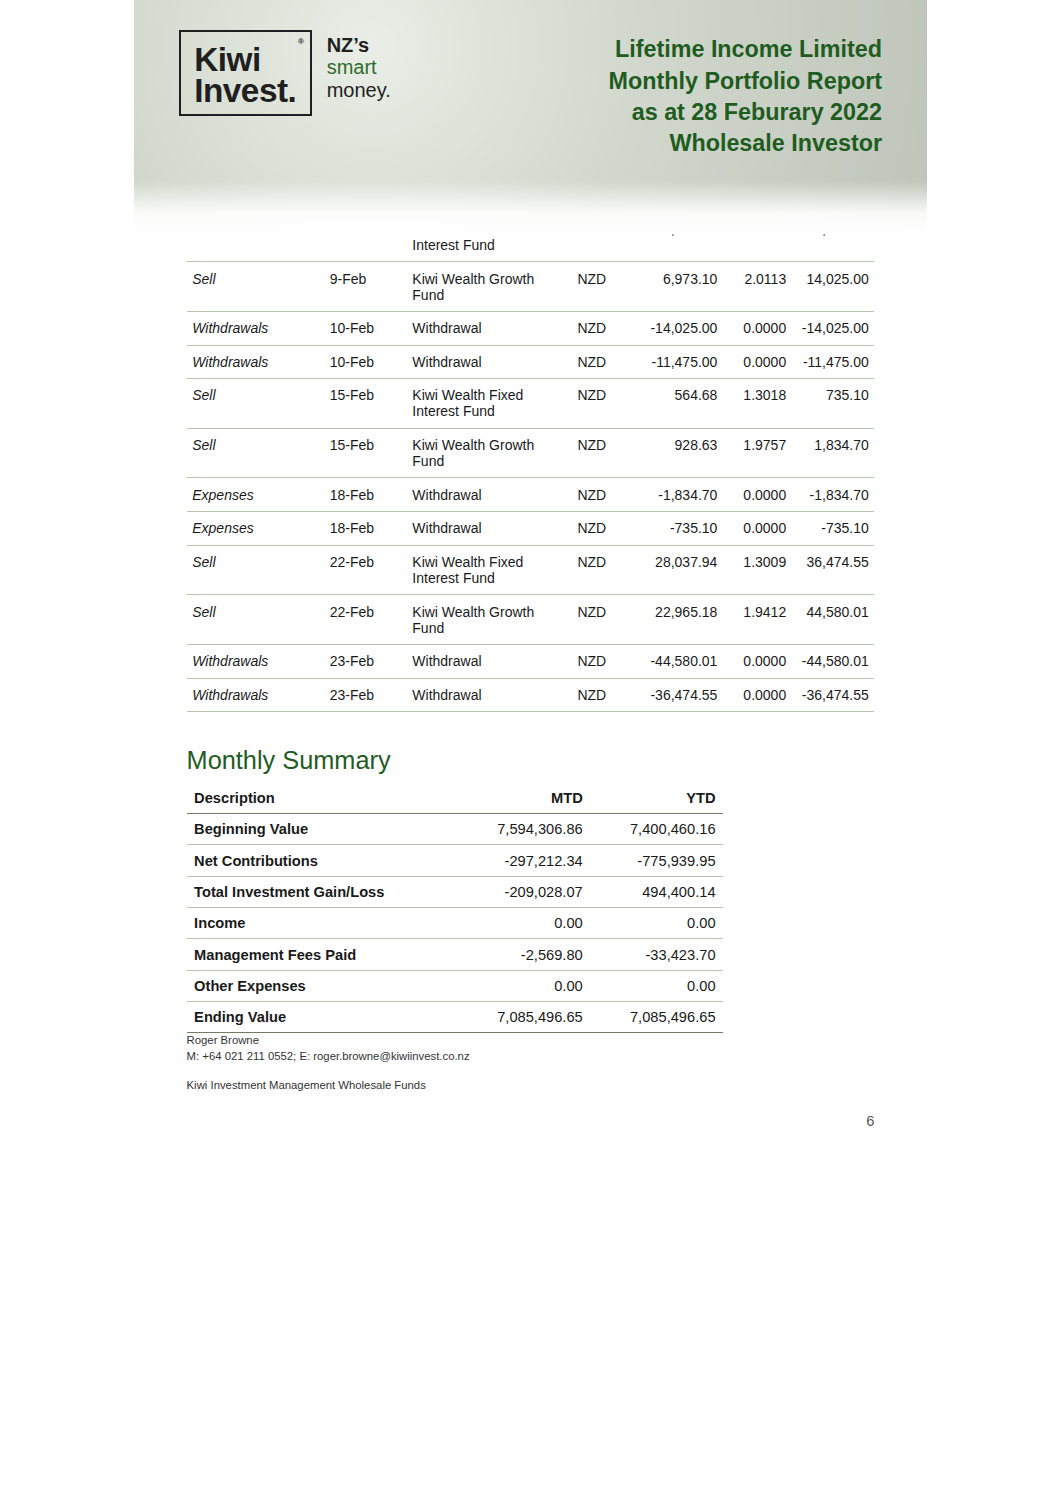® Kiwi Invest.
NZ’s
smart
money.
Lifetime Income Limited
Monthly Portfolio Report
as at 28 Feburary 2022
Wholesale Investor
| Sell | 9-Feb | Kiwi Wealth Fixed Interest Fund | NZD | 8,759.54 | 1.3100 | 11,475.00 |
| Sell | 9-Feb | Kiwi Wealth Growth Fund | NZD | 6,973.10 | 2.0113 | 14,025.00 |
| Withdrawals | 10-Feb | Withdrawal | NZD | -14,025.00 | 0.0000 | -14,025.00 |
| Withdrawals | 10-Feb | Withdrawal | NZD | -11,475.00 | 0.0000 | -11,475.00 |
| Sell | 15-Feb | Kiwi Wealth Fixed Interest Fund | NZD | 564.68 | 1.3018 | 735.10 |
| Sell | 15-Feb | Kiwi Wealth Growth Fund | NZD | 928.63 | 1.9757 | 1,834.70 |
| Expenses | 18-Feb | Withdrawal | NZD | -1,834.70 | 0.0000 | -1,834.70 |
| Expenses | 18-Feb | Withdrawal | NZD | -735.10 | 0.0000 | -735.10 |
| Sell | 22-Feb | Kiwi Wealth Fixed Interest Fund | NZD | 28,037.94 | 1.3009 | 36,474.55 |
| Sell | 22-Feb | Kiwi Wealth Growth Fund | NZD | 22,965.18 | 1.9412 | 44,580.01 |
| Withdrawals | 23-Feb | Withdrawal | NZD | -44,580.01 | 0.0000 | -44,580.01 |
| Withdrawals | 23-Feb | Withdrawal | NZD | -36,474.55 | 0.0000 | -36,474.55 |
Monthly Summary
| Description | MTD | YTD |
| --- | --- | --- |
| Beginning Value | 7,594,306.86 | 7,400,460.16 |
| Net Contributions | -297,212.34 | -775,939.95 |
| Total Investment Gain/Loss | -209,028.07 | 494,400.14 |
| Income | 0.00 | 0.00 |
| Management Fees Paid | -2,569.80 | -33,423.70 |
| Other Expenses | 0.00 | 0.00 |
| Ending Value | 7,085,496.65 | 7,085,496.65 |
Roger Browne
M: +64 021 211 0552; E: roger.browne@kiwiinvest.co.nz
Kiwi Investment Management Wholesale Funds
6